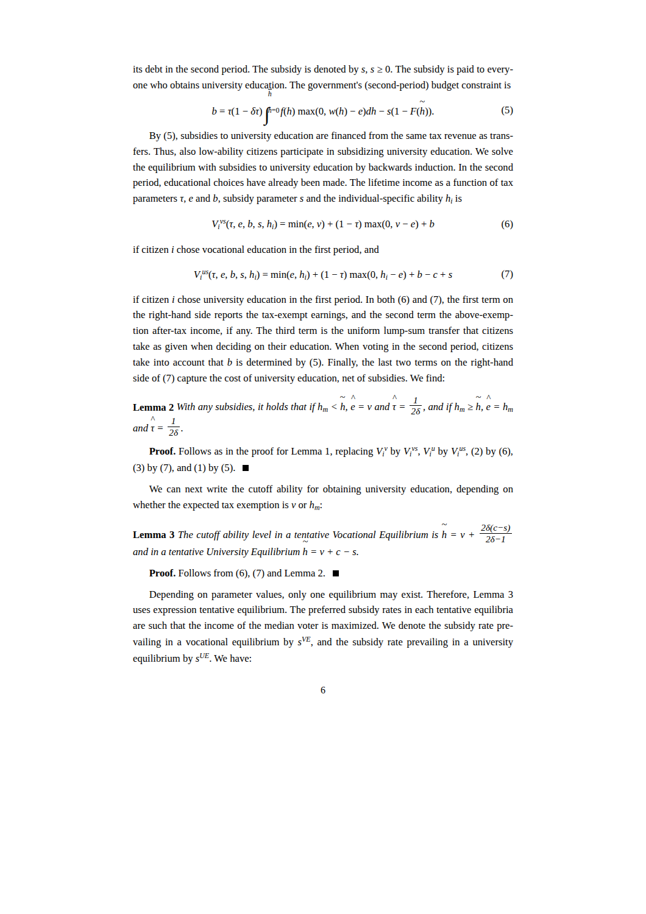its debt in the second period. The subsidy is denoted by s, s ≥ 0. The subsidy is paid to everyone who obtains university education. The government's (second-period) budget constraint is
b = τ(1 − δτ)∫hh=0 f(h) max(0, w(h) − e)dh − s(1 − F(h)). (5)
By (5), subsidies to university education are financed from the same tax revenue as transfers. Thus, also low-ability citizens participate in subsidizing university education. We solve the equilibrium with subsidies to university education by backwards induction. In the second period, educational choices have already been made. The lifetime income as a function of tax parameters τ, e and b, subsidy parameter s and the individual-specific ability hi is
Vivs(τ, e, b, s, hi) = min(e, v) + (1 − τ) max(0, v − e) + b (6)
if citizen i chose vocational education in the first period, and
Vius(τ, e, b, s, hi) = min(e, hi) + (1 − τ) max(0, hi − e) + b − c + s (7)
if citizen i chose university education in the first period. In both (6) and (7), the first term on the right-hand side reports the tax-exempt earnings, and the second term the above-exemption after-tax income, if any. The third term is the uniform lump-sum transfer that citizens take as given when deciding on their education. When voting in the second period, citizens take into account that b is determined by (5). Finally, the last two terms on the right-hand side of (7) capture the cost of university education, net of subsidies. We find:
Lemma 2 With any subsidies, it holds that if hm < h, e = v and τ = 12δ, and if hm ≥ h, e = hm and τ = 12δ.
Proof. Follows as in the proof for Lemma 1, replacing Viv by Vivs, Viu by Vius, (2) by (6), (3) by (7), and (1) by (5).
We can next write the cutoff ability for obtaining university education, depending on whether the expected tax exemption is v or hm:
Lemma 3 The cutoff ability level in a tentative Vocational Equilibrium is h = v + 2δ(c−s) 2δ−1 and in a tentative University Equilibrium h = v + c − s.
Proof. Follows from (6), (7) and Lemma 2.
Depending on parameter values, only one equilibrium may exist. Therefore, Lemma 3 uses expression tentative equilibrium. The preferred subsidy rates in each tentative equilibria are such that the income of the median voter is maximized. We denote the subsidy rate prevailing in a vocational equilibrium by sVE, and the subsidy rate prevailing in a university equilibrium by sUE. We have:
6